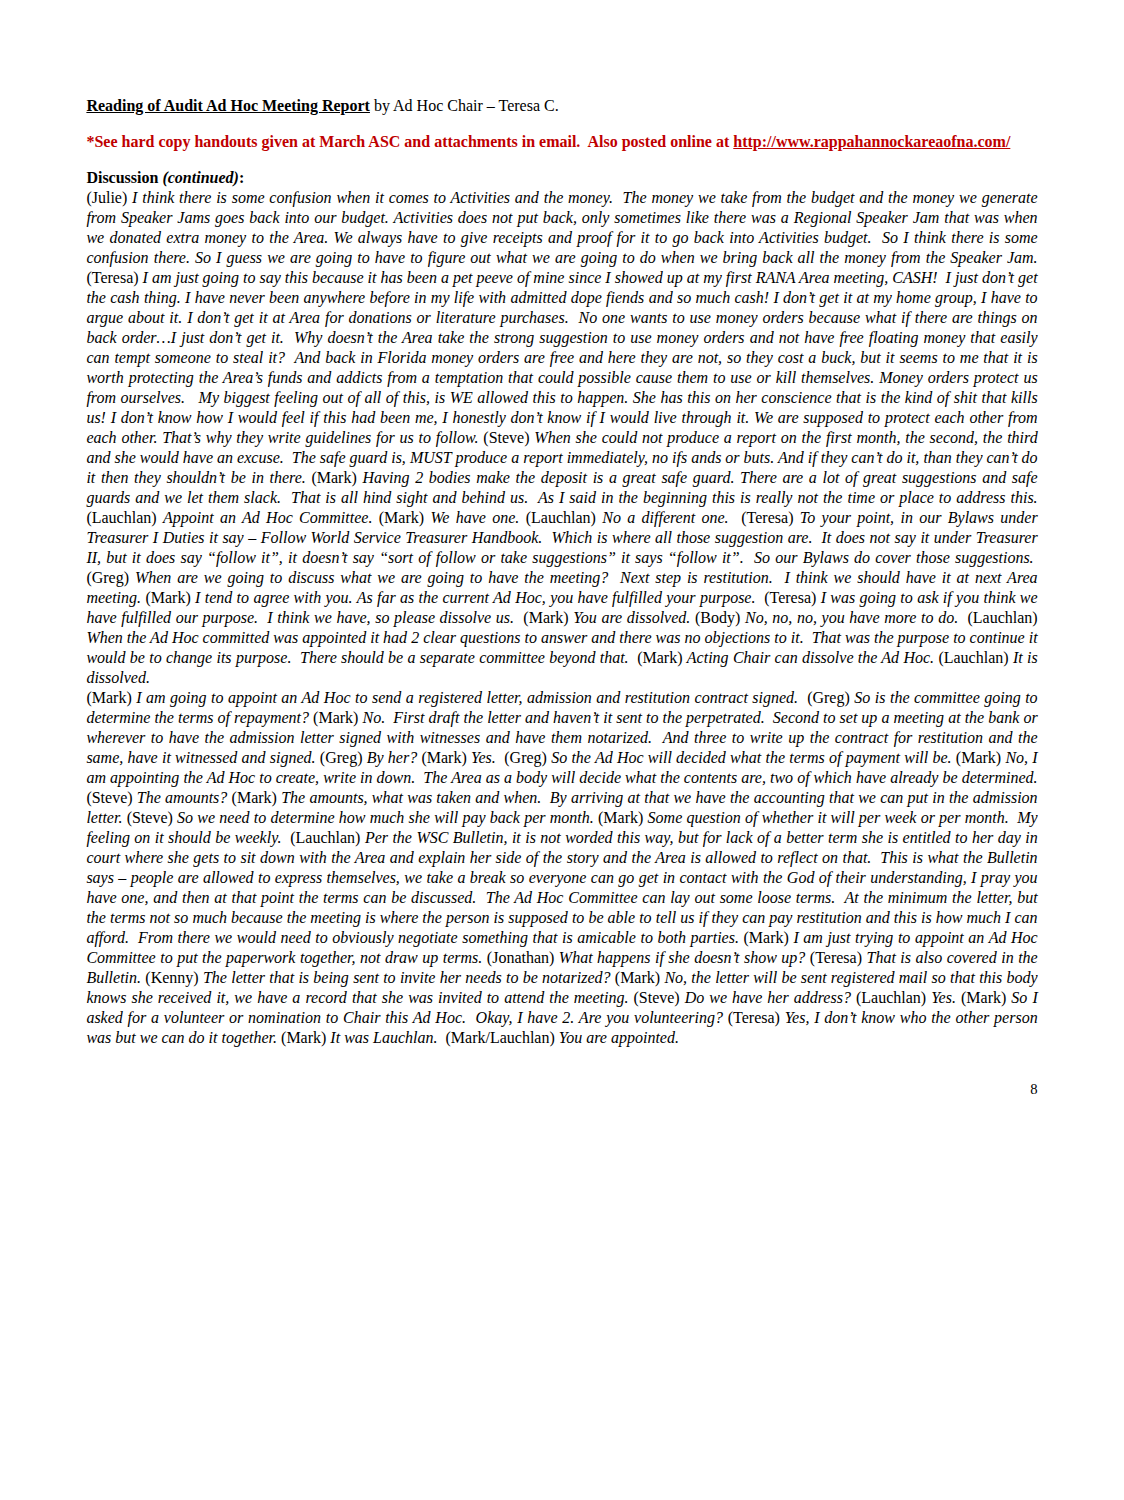Reading of Audit Ad Hoc Meeting Report by Ad Hoc Chair – Teresa C.
*See hard copy handouts given at March ASC and attachments in email. Also posted online at http://www.rappahannockareaofna.com/
Discussion (continued):
(Julie) I think there is some confusion when it comes to Activities and the money. The money we take from the budget and the money we generate from Speaker Jams goes back into our budget. Activities does not put back, only sometimes like there was a Regional Speaker Jam that was when we donated extra money to the Area. We always have to give receipts and proof for it to go back into Activities budget. So I think there is some confusion there. So I guess we are going to have to figure out what we are going to do when we bring back all the money from the Speaker Jam. (Teresa) I am just going to say this because it has been a pet peeve of mine since I showed up at my first RANA Area meeting, CASH! I just don’t get the cash thing. I have never been anywhere before in my life with admitted dope fiends and so much cash! I don’t get it at my home group, I have to argue about it. I don’t get it at Area for donations or literature purchases. No one wants to use money orders because what if there are things on back order…I just don’t get it. Why doesn’t the Area take the strong suggestion to use money orders and not have free floating money that easily can tempt someone to steal it? And back in Florida money orders are free and here they are not, so they cost a buck, but it seems to me that it is worth protecting the Area’s funds and addicts from a temptation that could possible cause them to use or kill themselves. Money orders protect us from ourselves. My biggest feeling out of all of this, is WE allowed this to happen. She has this on her conscience that is the kind of shit that kills us! I don’t know how I would feel if this had been me, I honestly don’t know if I would live through it. We are supposed to protect each other from each other. That’s why they write guidelines for us to follow. (Steve) When she could not produce a report on the first month, the second, the third and she would have an excuse. The safe guard is, MUST produce a report immediately, no ifs ands or buts. And if they can’t do it, than they can’t do it then they shouldn’t be in there. (Mark) Having 2 bodies make the deposit is a great safe guard. There are a lot of great suggestions and safe guards and we let them slack. That is all hind sight and behind us. As I said in the beginning this is really not the time or place to address this. (Lauchlan) Appoint an Ad Hoc Committee. (Mark) We have one. (Lauchlan) No a different one. (Teresa) To your point, in our Bylaws under Treasurer I Duties it say – Follow World Service Treasurer Handbook. Which is where all those suggestion are. It does not say it under Treasurer II, but it does say “follow it”, it doesn’t say “sort of follow or take suggestions” it says “follow it”. So our Bylaws do cover those suggestions. (Greg) When are we going to discuss what we are going to have the meeting? Next step is restitution. I think we should have it at next Area meeting. (Mark) I tend to agree with you. As far as the current Ad Hoc, you have fulfilled your purpose. (Teresa) I was going to ask if you think we have fulfilled our purpose. I think we have, so please dissolve us. (Mark) You are dissolved. (Body) No, no, no, you have more to do. (Lauchlan) When the Ad Hoc committed was appointed it had 2 clear questions to answer and there was no objections to it. That was the purpose to continue it would be to change its purpose. There should be a separate committee beyond that. (Mark) Acting Chair can dissolve the Ad Hoc. (Lauchlan) It is dissolved.
(Mark) I am going to appoint an Ad Hoc to send a registered letter, admission and restitution contract signed. (Greg) So is the committee going to determine the terms of repayment? (Mark) No. First draft the letter and haven’t it sent to the perpetrated. Second to set up a meeting at the bank or wherever to have the admission letter signed with witnesses and have them notarized. And three to write up the contract for restitution and the same, have it witnessed and signed. (Greg) By her? (Mark) Yes. (Greg) So the Ad Hoc will decided what the terms of payment will be. (Mark) No, I am appointing the Ad Hoc to create, write in down. The Area as a body will decide what the contents are, two of which have already be determined. (Steve) The amounts? (Mark) The amounts, what was taken and when. By arriving at that we have the accounting that we can put in the admission letter. (Steve) So we need to determine how much she will pay back per month. (Mark) Some question of whether it will per week or per month. My feeling on it should be weekly. (Lauchlan) Per the WSC Bulletin, it is not worded this way, but for lack of a better term she is entitled to her day in court where she gets to sit down with the Area and explain her side of the story and the Area is allowed to reflect on that. This is what the Bulletin says – people are allowed to express themselves, we take a break so everyone can go get in contact with the God of their understanding, I pray you have one, and then at that point the terms can be discussed. The Ad Hoc Committee can lay out some loose terms. At the minimum the letter, but the terms not so much because the meeting is where the person is supposed to be able to tell us if they can pay restitution and this is how much I can afford. From there we would need to obviously negotiate something that is amicable to both parties. (Mark) I am just trying to appoint an Ad Hoc Committee to put the paperwork together, not draw up terms. (Jonathan) What happens if she doesn’t show up? (Teresa) That is also covered in the Bulletin. (Kenny) The letter that is being sent to invite her needs to be notarized? (Mark) No, the letter will be sent registered mail so that this body knows she received it, we have a record that she was invited to attend the meeting. (Steve) Do we have her address? (Lauchlan) Yes. (Mark) So I asked for a volunteer or nomination to Chair this Ad Hoc. Okay, I have 2. Are you volunteering? (Teresa) Yes, I don’t know who the other person was but we can do it together. (Mark) It was Lauchlan. (Mark/Lauchlan) You are appointed.
8